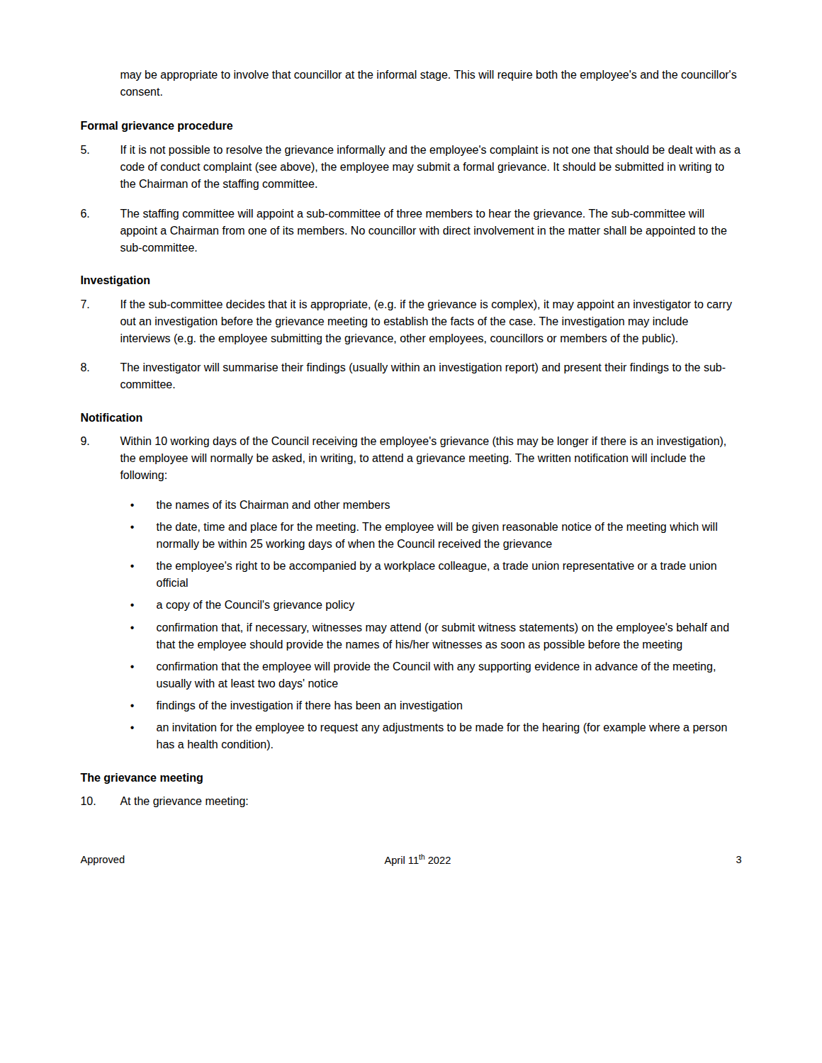may be appropriate to involve that councillor at the informal stage. This will require both the employee's and the councillor's consent.
Formal grievance procedure
5.
If it is not possible to resolve the grievance informally and the employee's complaint is not one that should be dealt with as a code of conduct complaint (see above), the employee may submit a formal grievance. It should be submitted in writing to the Chairman of the staffing committee.
6.
The staffing committee will appoint a sub-committee of three members to hear the grievance. The sub-committee will appoint a Chairman from one of its members. No councillor with direct involvement in the matter shall be appointed to the sub-committee.
Investigation
7.
If the sub-committee decides that it is appropriate, (e.g. if the grievance is complex), it may appoint an investigator to carry out an investigation before the grievance meeting to establish the facts of the case. The investigation may include interviews (e.g. the employee submitting the grievance, other employees, councillors or members of the public).
8.
The investigator will summarise their findings (usually within an investigation report) and present their findings to the sub-committee.
Notification
9.
Within 10 working days of the Council receiving the employee's grievance (this may be longer if there is an investigation), the employee will normally be asked, in writing, to attend a grievance meeting. The written notification will include the following:
the names of its Chairman and other members
the date, time and place for the meeting. The employee will be given reasonable notice of the meeting which will normally be within 25 working days of when the Council received the grievance
the employee's right to be accompanied by a workplace colleague, a trade union representative or a trade union official
a copy of the Council's grievance policy
confirmation that, if necessary, witnesses may attend (or submit witness statements) on the employee's behalf and that the employee should provide the names of his/her witnesses as soon as possible before the meeting
confirmation that the employee will provide the Council with any supporting evidence in advance of the meeting, usually with at least two days' notice
findings of the investigation if there has been an investigation
an invitation for the employee to request any adjustments to be made for the hearing (for example where a person has a health condition).
The grievance meeting
10.
At the grievance meeting:
Approved
April 11th 2022
3